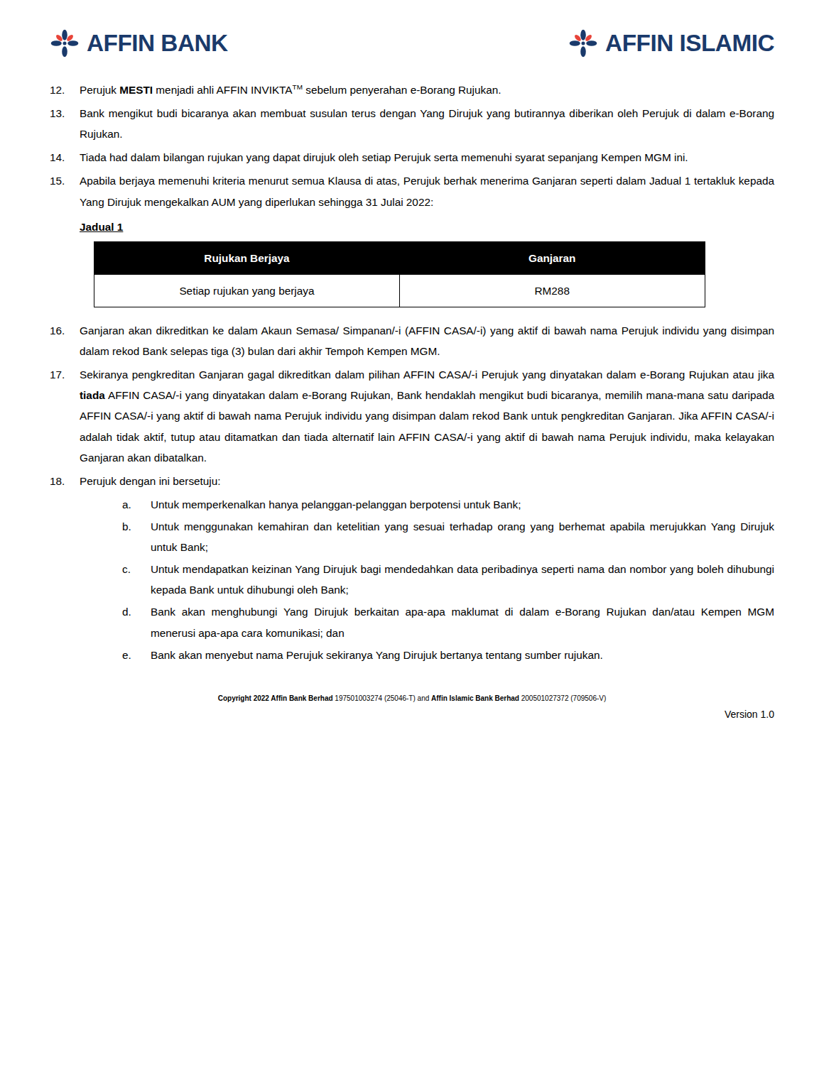AFFIN BANK
AFFIN ISLAMIC
Perujuk MESTI menjadi ahli AFFIN INVIKTATM sebelum penyerahan e-Borang Rujukan.
Bank mengikut budi bicaranya akan membuat susulan terus dengan Yang Dirujuk yang butirannya diberikan oleh Perujuk di dalam e-Borang Rujukan.
Tiada had dalam bilangan rujukan yang dapat dirujuk oleh setiap Perujuk serta memenuhi syarat sepanjang Kempen MGM ini.
Apabila berjaya memenuhi kriteria menurut semua Klausa di atas, Perujuk berhak menerima Ganjaran seperti dalam Jadual 1 tertakluk kepada Yang Dirujuk mengekalkan AUM yang diperlukan sehingga 31 Julai 2022:
Jadual 1
| Rujukan Berjaya | Ganjaran |
| --- | --- |
| Setiap rujukan yang berjaya | RM288 |
Ganjaran akan dikreditkan ke dalam Akaun Semasa/ Simpanan/-i (AFFIN CASA/-i) yang aktif di bawah nama Perujuk individu yang disimpan dalam rekod Bank selepas tiga (3) bulan dari akhir Tempoh Kempen MGM.
Sekiranya pengkreditan Ganjaran gagal dikreditkan dalam pilihan AFFIN CASA/-i Perujuk yang dinyatakan dalam e-Borang Rujukan atau jika tiada AFFIN CASA/-i yang dinyatakan dalam e-Borang Rujukan, Bank hendaklah mengikut budi bicaranya, memilih mana-mana satu daripada AFFIN CASA/-i yang aktif di bawah nama Perujuk individu yang disimpan dalam rekod Bank untuk pengkreditan Ganjaran. Jika AFFIN CASA/-i adalah tidak aktif, tutup atau ditamatkan dan tiada alternatif lain AFFIN CASA/-i yang aktif di bawah nama Perujuk individu, maka kelayakan Ganjaran akan dibatalkan.
Perujuk dengan ini bersetuju:
Untuk memperkenalkan hanya pelanggan-pelanggan berpotensi untuk Bank;
Untuk menggunakan kemahiran dan ketelitian yang sesuai terhadap orang yang berhemat apabila merujukkan Yang Dirujuk untuk Bank;
Untuk mendapatkan keizinan Yang Dirujuk bagi mendedahkan data peribadinya seperti nama dan nombor yang boleh dihubungi kepada Bank untuk dihubungi oleh Bank;
Bank akan menghubungi Yang Dirujuk berkaitan apa-apa maklumat di dalam e-Borang Rujukan dan/atau Kempen MGM menerusi apa-apa cara komunikasi; dan
Bank akan menyebut nama Perujuk sekiranya Yang Dirujuk bertanya tentang sumber rujukan.
Copyright 2022 Affin Bank Berhad 197501003274 (25046-T) and Affin Islamic Bank Berhad 200501027372 (709506-V)
Version 1.0